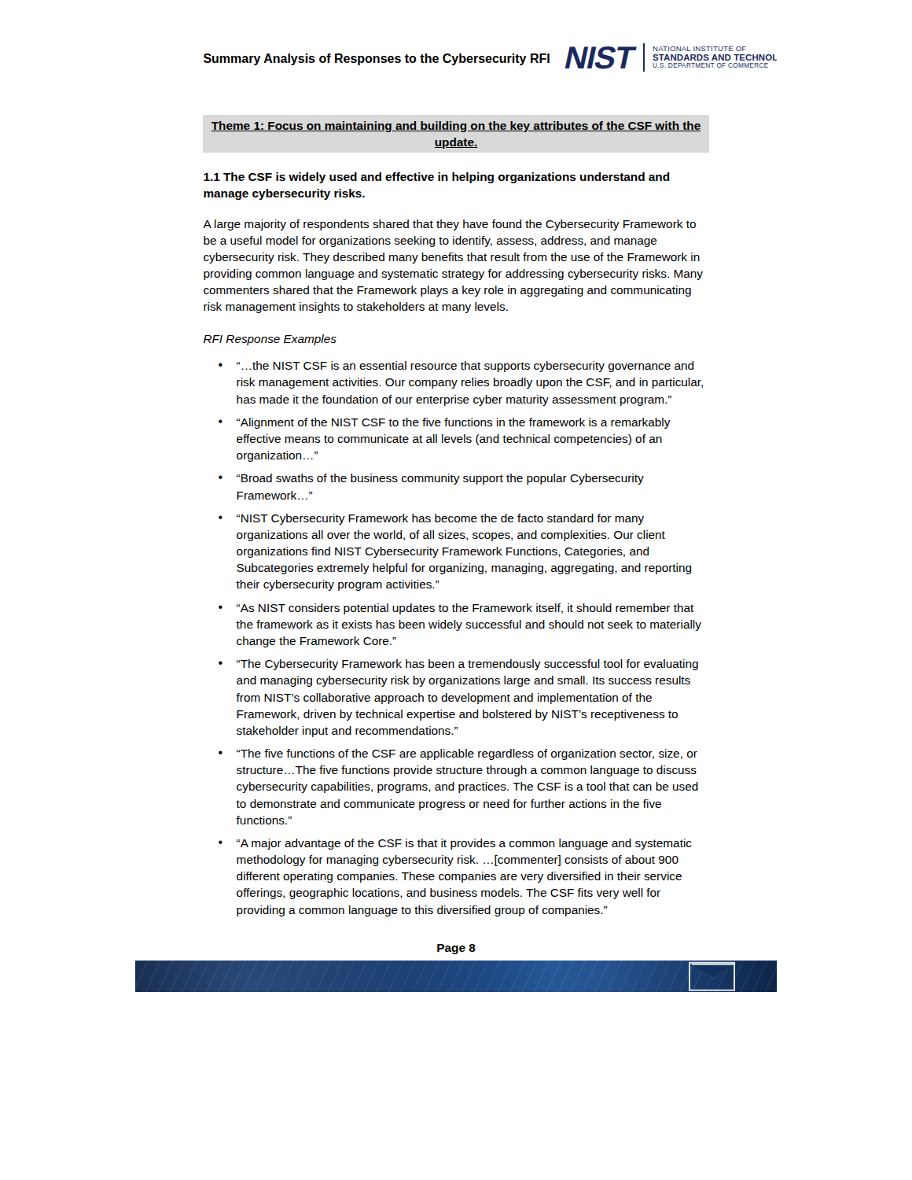Summary Analysis of Responses to the Cybersecurity RFI
NIST
NATIONAL INSTITUTE OF
STANDARDS AND TECHNOLOGY
U.S. DEPARTMENT OF COMMERCE
Theme 1: Focus on maintaining and building on the key attributes of the CSF with the update.
1.1 The CSF is widely used and effective in helping organizations understand and manage cybersecurity risks.
A large majority of respondents shared that they have found the Cybersecurity Framework to be a useful model for organizations seeking to identify, assess, address, and manage cybersecurity risk. They described many benefits that result from the use of the Framework in providing common language and systematic strategy for addressing cybersecurity risks. Many commenters shared that the Framework plays a key role in aggregating and communicating risk management insights to stakeholders at many levels.
RFI Response Examples
“…the NIST CSF is an essential resource that supports cybersecurity governance and risk management activities. Our company relies broadly upon the CSF, and in particular, has made it the foundation of our enterprise cyber maturity assessment program.”
“Alignment of the NIST CSF to the five functions in the framework is a remarkably effective means to communicate at all levels (and technical competencies) of an organization…”
“Broad swaths of the business community support the popular Cybersecurity Framework…”
“NIST Cybersecurity Framework has become the de facto standard for many organizations all over the world, of all sizes, scopes, and complexities. Our client organizations find NIST Cybersecurity Framework Functions, Categories, and Subcategories extremely helpful for organizing, managing, aggregating, and reporting their cybersecurity program activities.”
“As NIST considers potential updates to the Framework itself, it should remember that the framework as it exists has been widely successful and should not seek to materially change the Framework Core.”
“The Cybersecurity Framework has been a tremendously successful tool for evaluating and managing cybersecurity risk by organizations large and small. Its success results from NIST’s collaborative approach to development and implementation of the Framework, driven by technical expertise and bolstered by NIST’s receptiveness to stakeholder input and recommendations.”
“The five functions of the CSF are applicable regardless of organization sector, size, or structure…The five functions provide structure through a common language to discuss cybersecurity capabilities, programs, and practices. The CSF is a tool that can be used to demonstrate and communicate progress or need for further actions in the five functions.”
“A major advantage of the CSF is that it provides a common language and systematic methodology for managing cybersecurity risk. …[commenter] consists of about 900 different operating companies. These companies are very diversified in their service offerings, geographic locations, and business models. The CSF fits very well for providing a common language to this diversified group of companies.”
Page 8